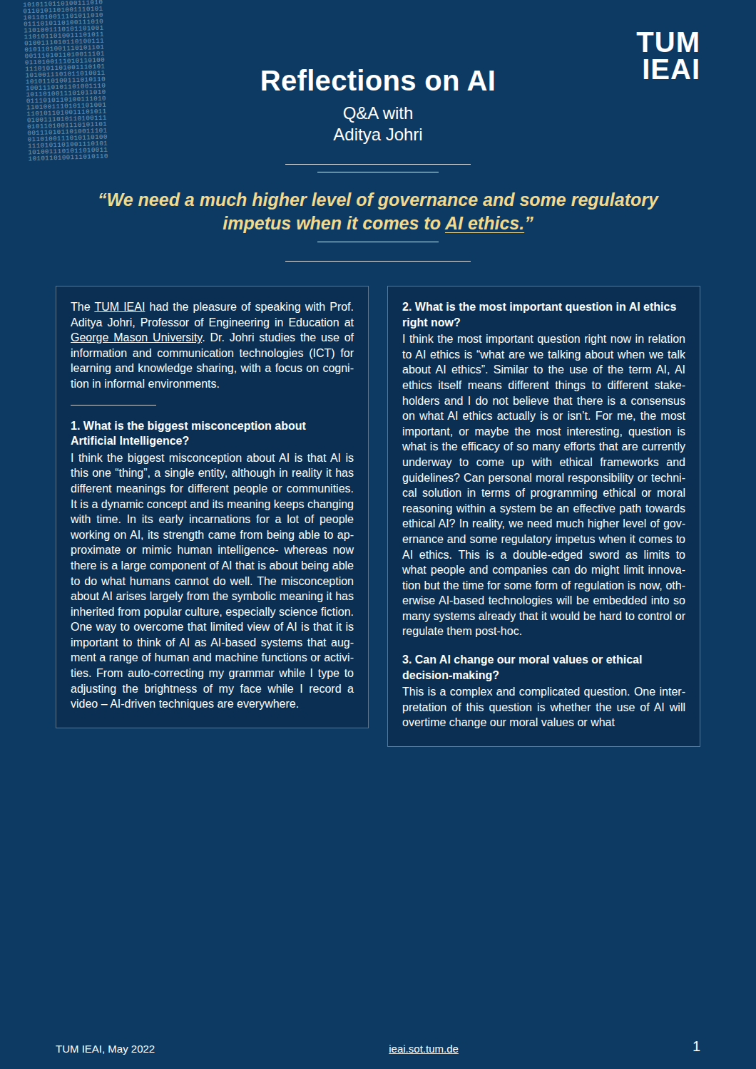1010110110100111010
 0110101101001110101
 1011010011101011010
 0111010110100111010
 1101001110101101001
 1101011010011101011
 0100111010110100111
 0101101001110101101
 0011101011010011101
 0110100111010110100
 1110101101001110101
 1010011101011010011
 1010110100111010110
 1001110101101001110
 1011010011101011010
 0111010110100111010
 1101001110101101001
 1101011010011101011
 0100111010110100111
 0101101001110101101
 0011101011010011101
 0110100111010110100
 1110101101001110101
 1010011101011010011
 1010110100111010110
TUM
IEAI
Reflections on AI
Q&A with
Aditya Johri
“We need a much higher level of governance and some regulatory impetus when it comes to AI ethics.”
The TUM IEAI had the pleasure of speaking with Prof. Aditya Johri, Professor of Engineering in Education at George Mason University. Dr. Johri studies the use of information and communication technologies (ICT) for learning and knowledge sharing, with a focus on cognition in informal environments.
1. What is the biggest misconception about Artificial Intelligence?
I think the biggest misconception about AI is that AI is this one “thing”, a single entity, although in reality it has different meanings for different people or communities. It is a dynamic concept and its meaning keeps changing with time. In its early incarnations for a lot of people working on AI, its strength came from being able to approximate or mimic human intelligence- whereas now there is a large component of AI that is about being able to do what humans cannot do well. The misconception about AI arises largely from the symbolic meaning it has inherited from popular culture, especially science fiction. One way to overcome that limited view of AI is that it is important to think of AI as AI-based systems that augment a range of human and machine functions or activities. From auto-correcting my grammar while I type to adjusting the brightness of my face while I record a video – AI-driven techniques are everywhere.
2. What is the most important question in AI ethics right now?
I think the most important question right now in relation to AI ethics is “what are we talking about when we talk about AI ethics”. Similar to the use of the term AI, AI ethics itself means different things to different stakeholders and I do not believe that there is a consensus on what AI ethics actually is or isn’t. For me, the most important, or maybe the most interesting, question is what is the efficacy of so many efforts that are currently underway to come up with ethical frameworks and guidelines? Can personal moral responsibility or technical solution in terms of programming ethical or moral reasoning within a system be an effective path towards ethical AI? In reality, we need much higher level of governance and some regulatory impetus when it comes to AI ethics. This is a double-edged sword as limits to what people and companies can do might limit innovation but the time for some form of regulation is now, otherwise AI-based technologies will be embedded into so many systems already that it would be hard to control or regulate them post-hoc.
3. Can AI change our moral values or ethical decision-making?
This is a complex and complicated question. One interpretation of this question is whether the use of AI will overtime change our moral values or what
TUM IEAI, May 2022
ieai.sot.tum.de
1